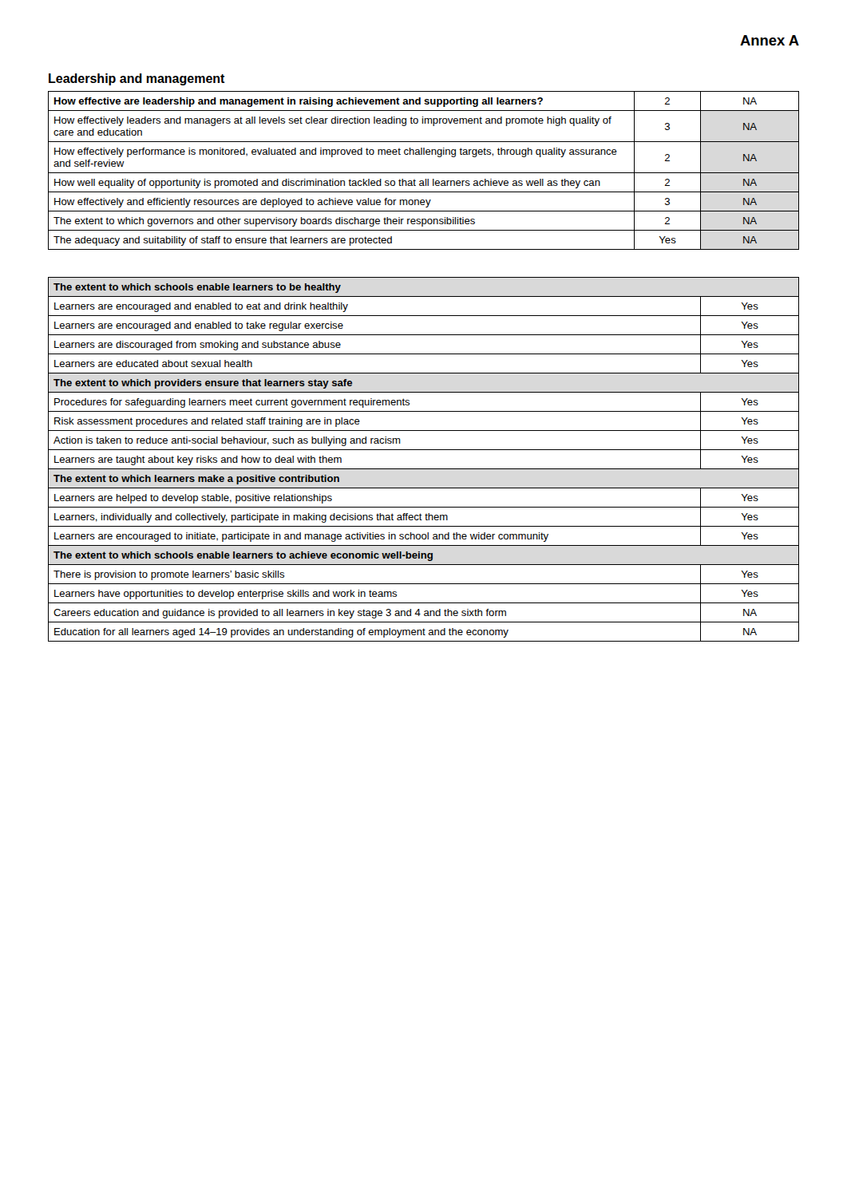Annex A
Leadership and management
| How effective are leadership and management in raising achievement and supporting all learners? | 2 | NA |
| How effectively leaders and managers at all levels set clear direction leading to improvement and promote high quality of care and education | 3 | NA |
| How effectively performance is monitored, evaluated and improved to meet challenging targets, through quality assurance and self-review | 2 | NA |
| How well equality of opportunity is promoted and discrimination tackled so that all learners achieve as well as they can | 2 | NA |
| How effectively and efficiently resources are deployed to achieve value for money | 3 | NA |
| The extent to which governors and other supervisory boards discharge their responsibilities | 2 | NA |
| The adequacy and suitability of staff to ensure that learners are protected | Yes | NA |
| The extent to which schools enable learners to be healthy |
| Learners are encouraged and enabled to eat and drink healthily | Yes |
| Learners are encouraged and enabled to take regular exercise | Yes |
| Learners are discouraged from smoking and substance abuse | Yes |
| Learners are educated about sexual health | Yes |
| The extent to which providers ensure that learners stay safe |
| Procedures for safeguarding learners meet current government requirements | Yes |
| Risk assessment procedures and related staff training are in place | Yes |
| Action is taken to reduce anti-social behaviour, such as bullying and racism | Yes |
| Learners are taught about key risks and how to deal with them | Yes |
| The extent to which learners make a positive contribution |
| Learners are helped to develop stable, positive relationships | Yes |
| Learners, individually and collectively, participate in making decisions that affect them | Yes |
| Learners are encouraged to initiate, participate in and manage activities in school and the wider community | Yes |
| The extent to which schools enable learners to achieve economic well-being |
| There is provision to promote learners’ basic skills | Yes |
| Learners have opportunities to develop enterprise skills and work in teams | Yes |
| Careers education and guidance is provided to all learners in key stage 3 and 4 and the sixth form | NA |
| Education for all learners aged 14–19 provides an understanding of employment and the economy | NA |